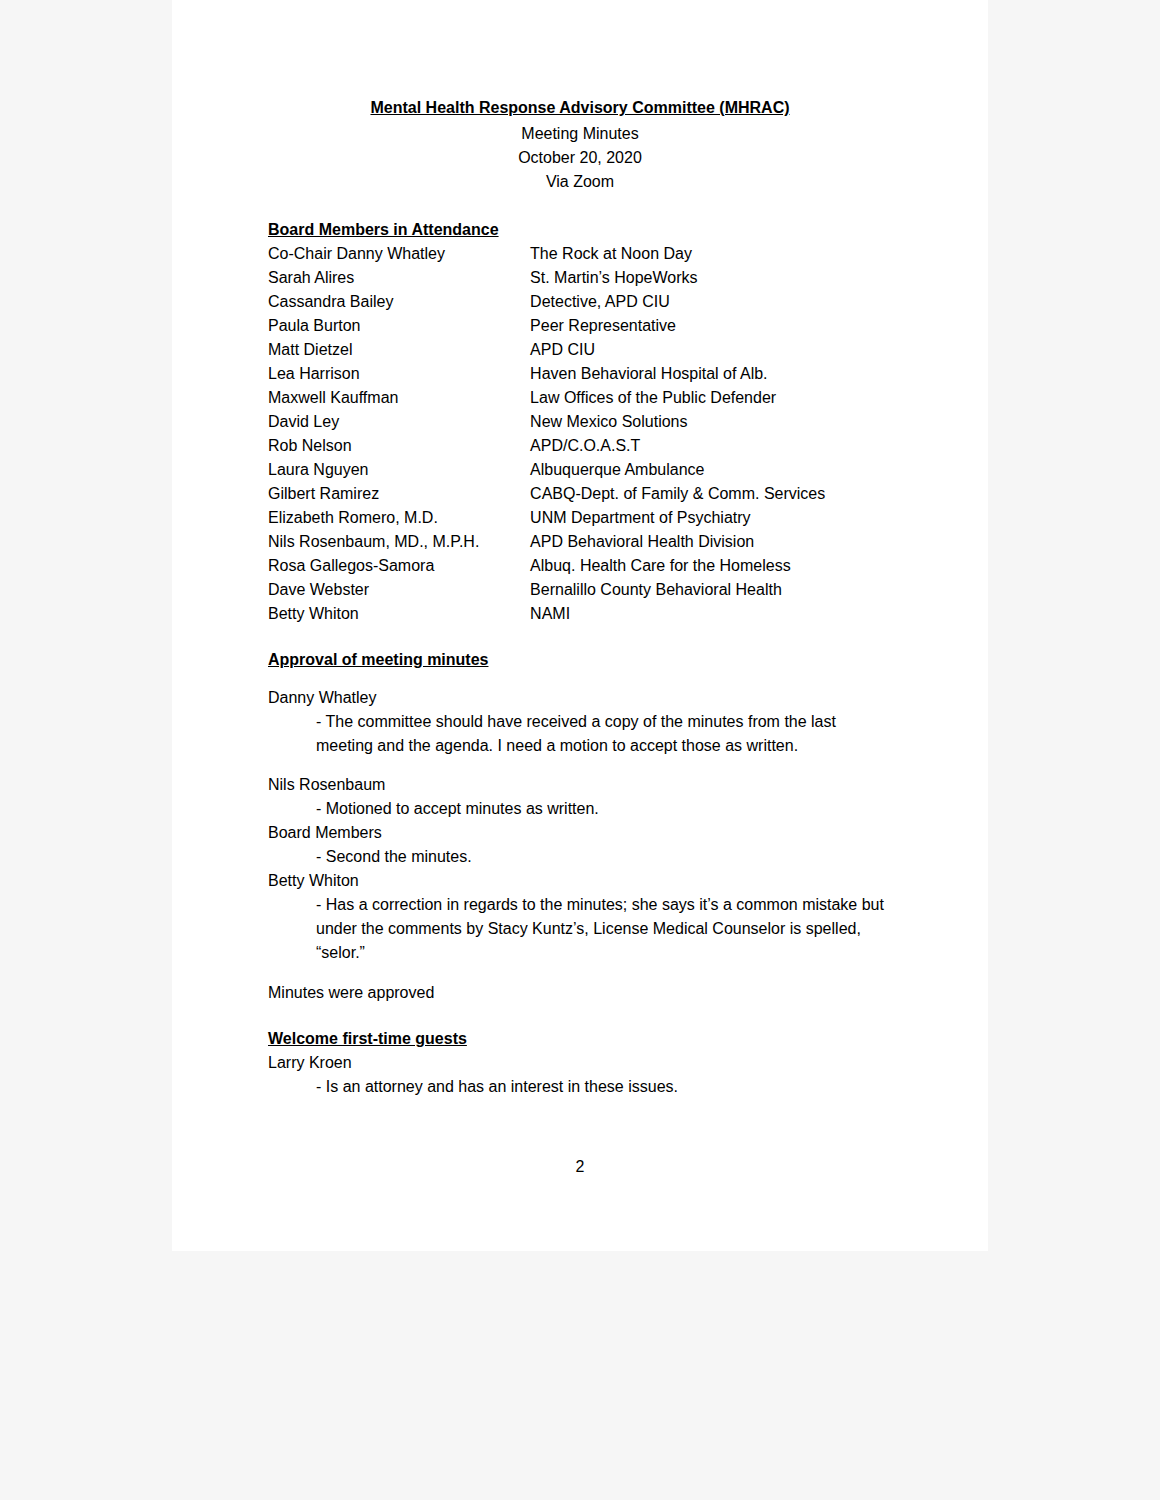Mental Health Response Advisory Committee (MHRAC)
Meeting Minutes
October 20, 2020
Via Zoom
Board Members in Attendance
| Co-Chair Danny Whatley | The Rock at Noon Day |
| Sarah Alires | St. Martin’s HopeWorks |
| Cassandra Bailey | Detective, APD CIU |
| Paula Burton | Peer Representative |
| Matt Dietzel | APD CIU |
| Lea Harrison | Haven Behavioral Hospital of Alb. |
| Maxwell Kauffman | Law Offices of the Public Defender |
| David Ley | New Mexico Solutions |
| Rob Nelson | APD/C.O.A.S.T |
| Laura Nguyen | Albuquerque Ambulance |
| Gilbert Ramirez | CABQ-Dept. of Family & Comm. Services |
| Elizabeth Romero, M.D. | UNM Department of Psychiatry |
| Nils Rosenbaum, MD., M.P.H. | APD Behavioral Health Division |
| Rosa Gallegos-Samora | Albuq. Health Care for the Homeless |
| Dave Webster | Bernalillo County Behavioral Health |
| Betty Whiton | NAMI |
Approval of meeting minutes
Danny Whatley
- The committee should have received a copy of the minutes from the last meeting and the agenda. I need a motion to accept those as written.
Nils Rosenbaum
- Motioned to accept minutes as written.
Board Members
- Second the minutes.
Betty Whiton
- Has a correction in regards to the minutes; she says it’s a common mistake but under the comments by Stacy Kuntz’s, License Medical Counselor is spelled, “selor.”
Minutes were approved
Welcome first-time guests
Larry Kroen
- Is an attorney and has an interest in these issues.
2